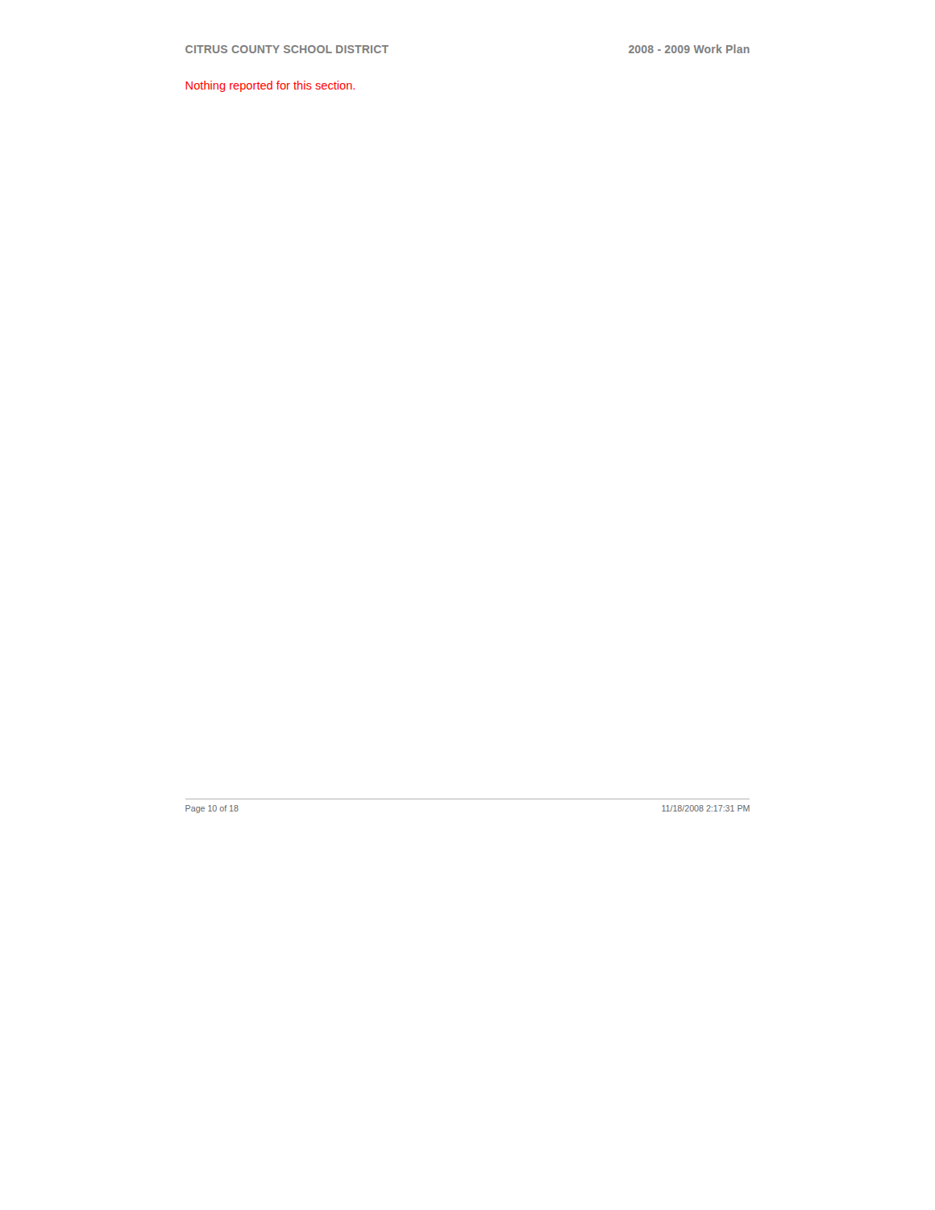CITRUS COUNTY SCHOOL DISTRICT
2008 - 2009 Work Plan
Nothing reported for this section.
Page 10 of 18
11/18/2008 2:17:31 PM